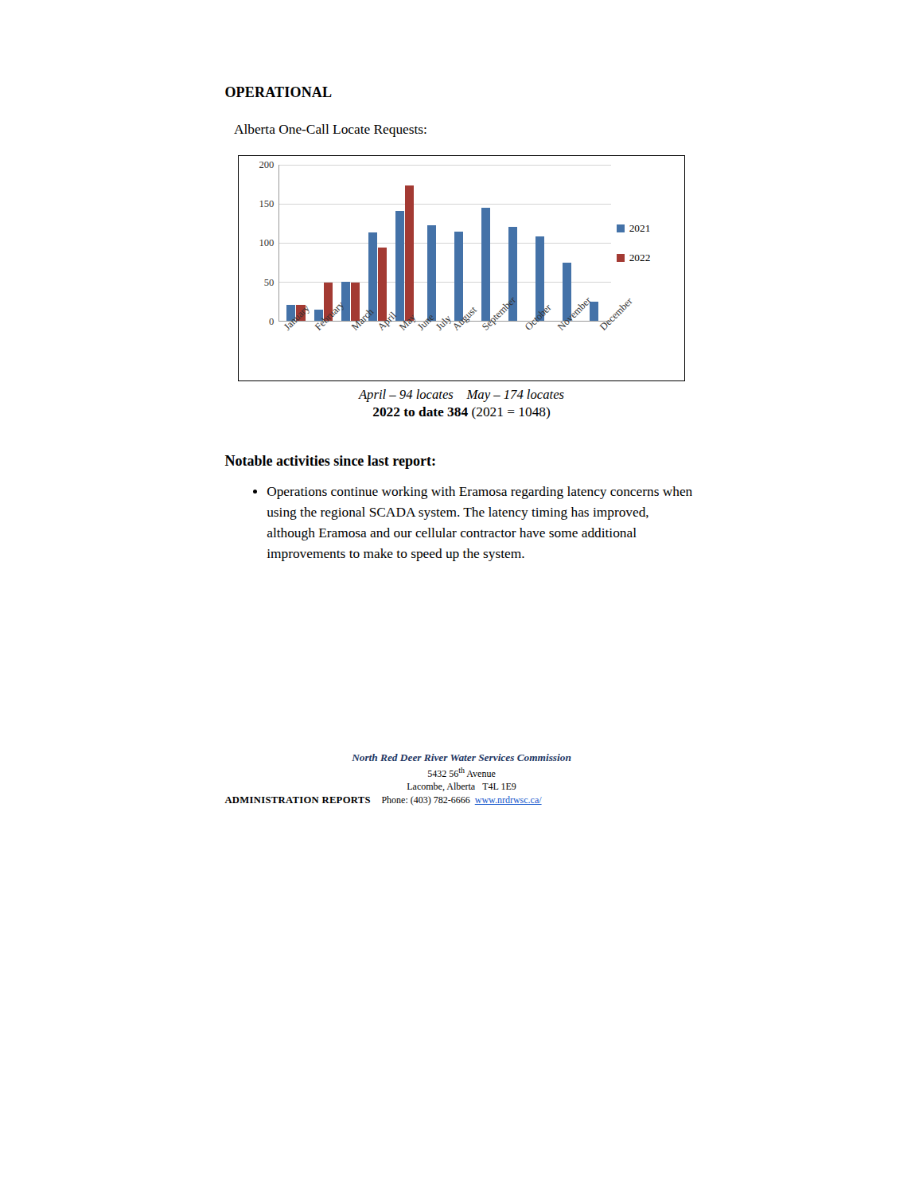OPERATIONAL
Alberta One-Call Locate Requests:
200 150 100 50 0
2021
2022
January February March April May June July August September October November December
April – 94 locates May – 174 locates 2022 to date 384 (2021 = 1048)
Notable activities since last report:
Operations continue working with Eramosa regarding latency concerns when using the regional SCADA system. The latency timing has improved, although Eramosa and our cellular contractor have some additional improvements to make to speed up the system.
ADMINISTRATION REPORTS
North Red Deer River Water Services Commission
5432 56th Avenue
Lacombe, Alberta T4L 1E9
Phone: (403) 782-6666 www.nrdrwsc.ca/